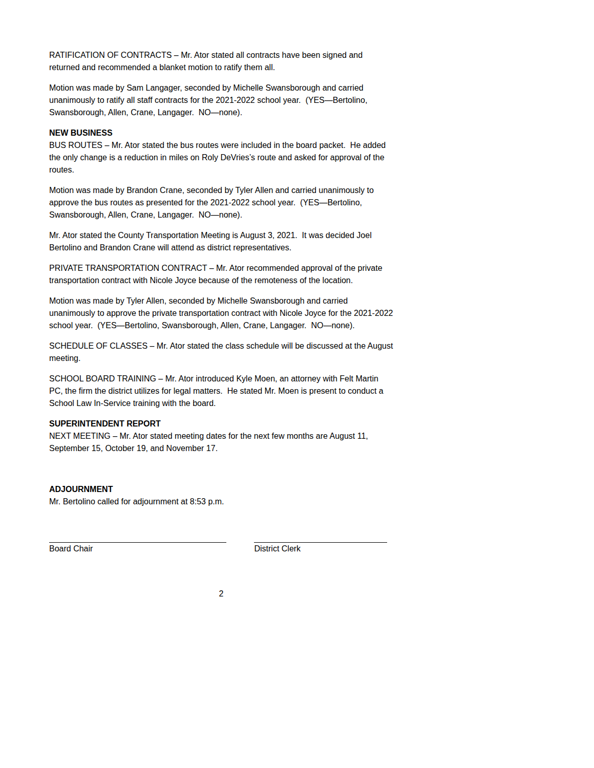RATIFICATION OF CONTRACTS – Mr. Ator stated all contracts have been signed and returned and recommended a blanket motion to ratify them all.
Motion was made by Sam Langager, seconded by Michelle Swansborough and carried unanimously to ratify all staff contracts for the 2021-2022 school year. (YES—Bertolino, Swansborough, Allen, Crane, Langager. NO—none).
NEW BUSINESS
BUS ROUTES – Mr. Ator stated the bus routes were included in the board packet. He added the only change is a reduction in miles on Roly DeVries’s route and asked for approval of the routes.
Motion was made by Brandon Crane, seconded by Tyler Allen and carried unanimously to approve the bus routes as presented for the 2021-2022 school year. (YES—Bertolino, Swansborough, Allen, Crane, Langager. NO—none).
Mr. Ator stated the County Transportation Meeting is August 3, 2021. It was decided Joel Bertolino and Brandon Crane will attend as district representatives.
PRIVATE TRANSPORTATION CONTRACT – Mr. Ator recommended approval of the private transportation contract with Nicole Joyce because of the remoteness of the location.
Motion was made by Tyler Allen, seconded by Michelle Swansborough and carried unanimously to approve the private transportation contract with Nicole Joyce for the 2021-2022 school year. (YES—Bertolino, Swansborough, Allen, Crane, Langager. NO—none).
SCHEDULE OF CLASSES – Mr. Ator stated the class schedule will be discussed at the August meeting.
SCHOOL BOARD TRAINING – Mr. Ator introduced Kyle Moen, an attorney with Felt Martin PC, the firm the district utilizes for legal matters. He stated Mr. Moen is present to conduct a School Law In-Service training with the board.
SUPERINTENDENT REPORT
NEXT MEETING – Mr. Ator stated meeting dates for the next few months are August 11, September 15, October 19, and November 17.
ADJOURNMENT
Mr. Bertolino called for adjournment at 8:53 p.m.
| Board Chair | | District Clerk |
2